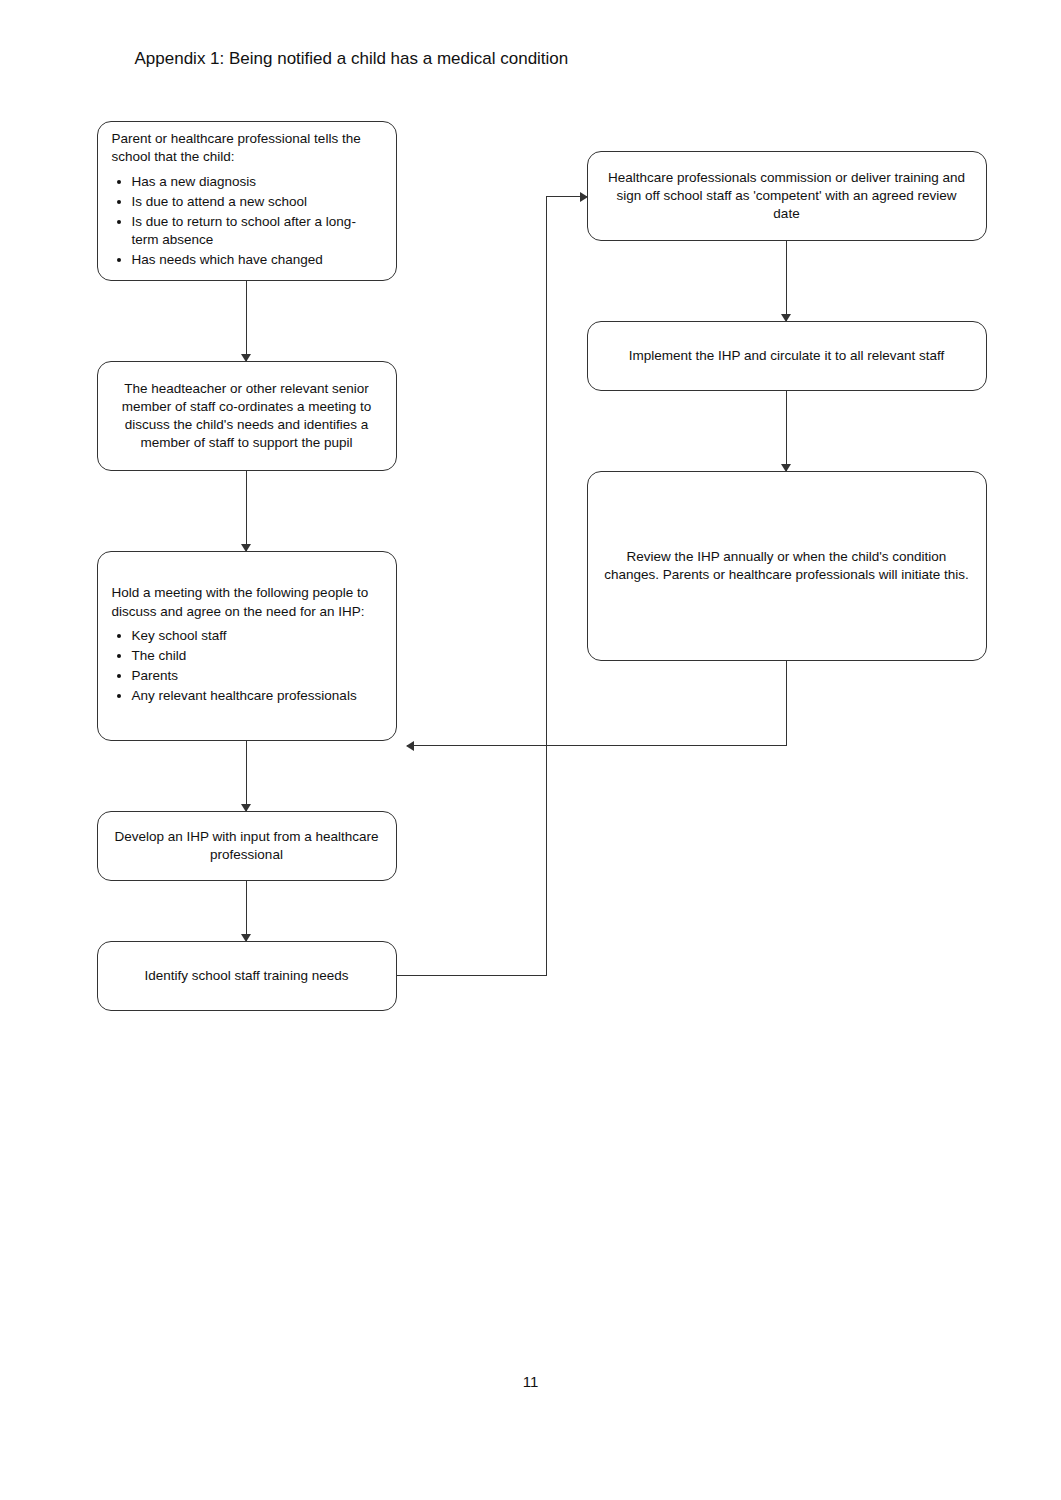Appendix 1: Being notified a child has a medical condition
Parent or healthcare professional tells the school that the child:
Has a new diagnosis
Is due to attend a new school
Is due to return to school after a long-term absence
Has needs which have changed
The headteacher or other relevant senior member of staff co-ordinates a meeting to discuss the child's needs and identifies a member of staff to support the pupil
Hold a meeting with the following people to discuss and agree on the need for an IHP:
Key school staff
The child
Parents
Any relevant healthcare professionals
Develop an IHP with input from a healthcare professional
Identify school staff training needs
Healthcare professionals commission or deliver training and sign off school staff as 'competent' with an agreed review date
Implement the IHP and circulate it to all relevant staff
Review the IHP annually or when the child's condition changes. Parents or healthcare professionals will initiate this.
11